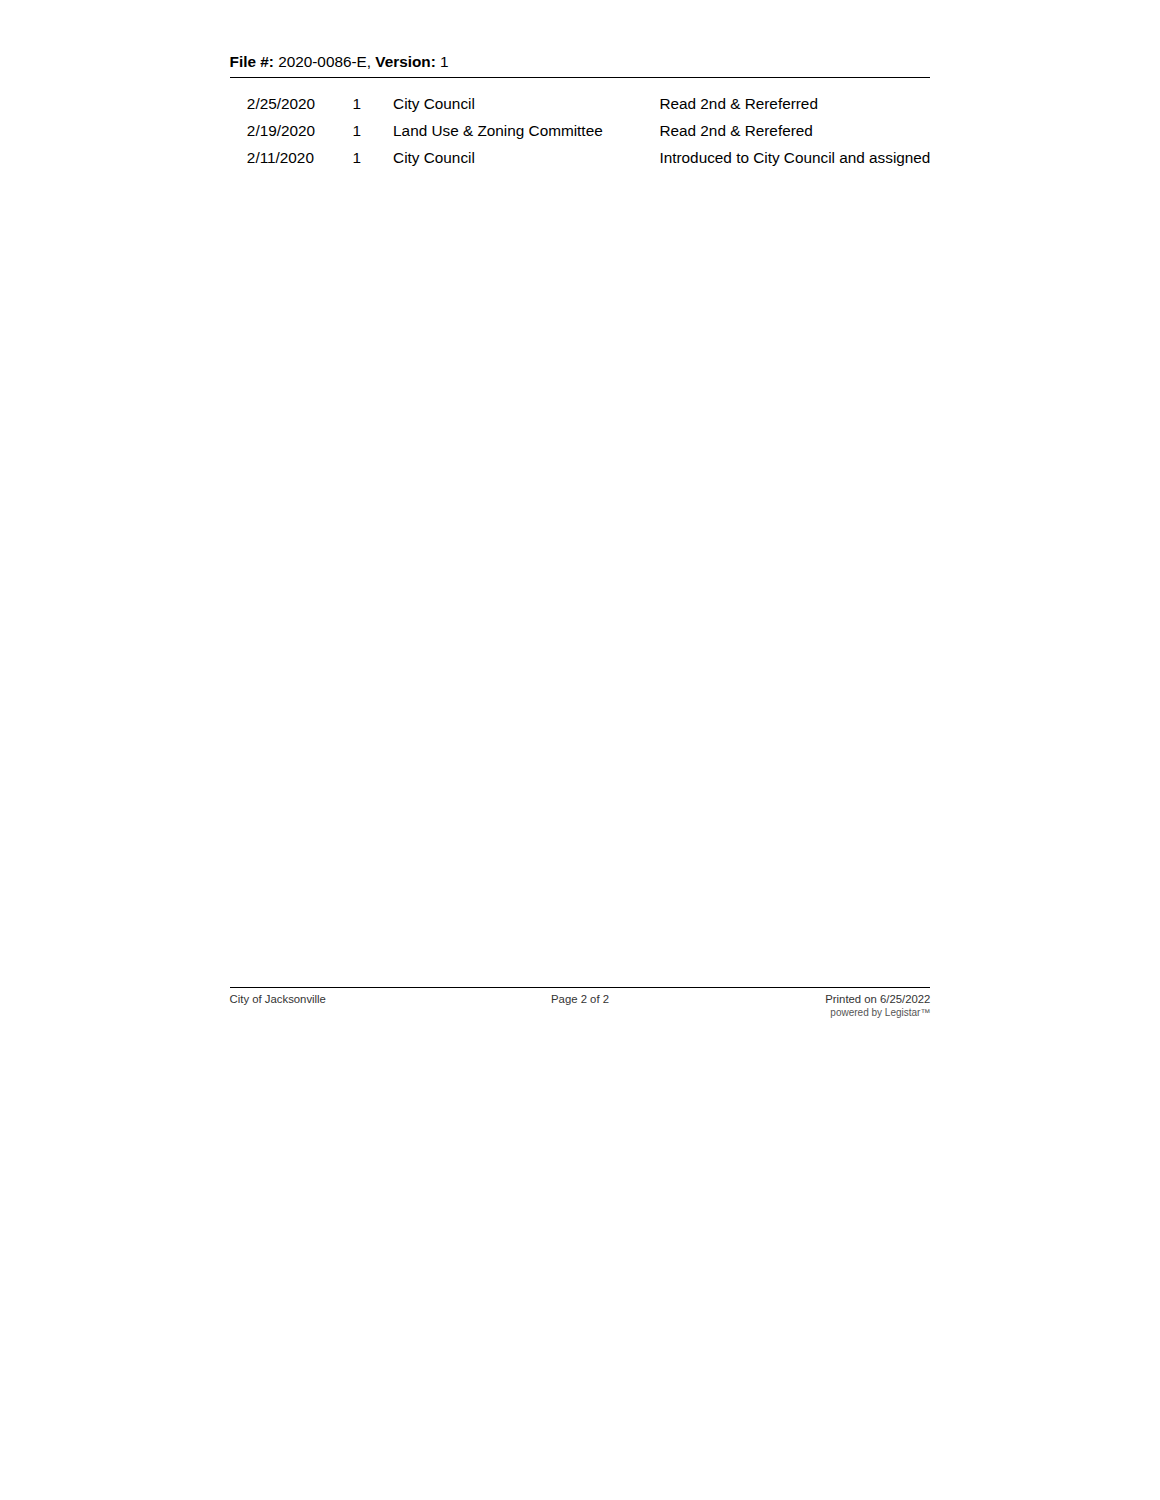File #: 2020-0086-E, Version: 1
| 2/25/2020 | 1 | City Council | Read 2nd & Rereferred |
| 2/19/2020 | 1 | Land Use & Zoning Committee | Read 2nd & Rerefered |
| 2/11/2020 | 1 | City Council | Introduced to City Council and assigned |
City of Jacksonville
Page 2 of 2
Printed on 6/25/2022
powered by Legistar™